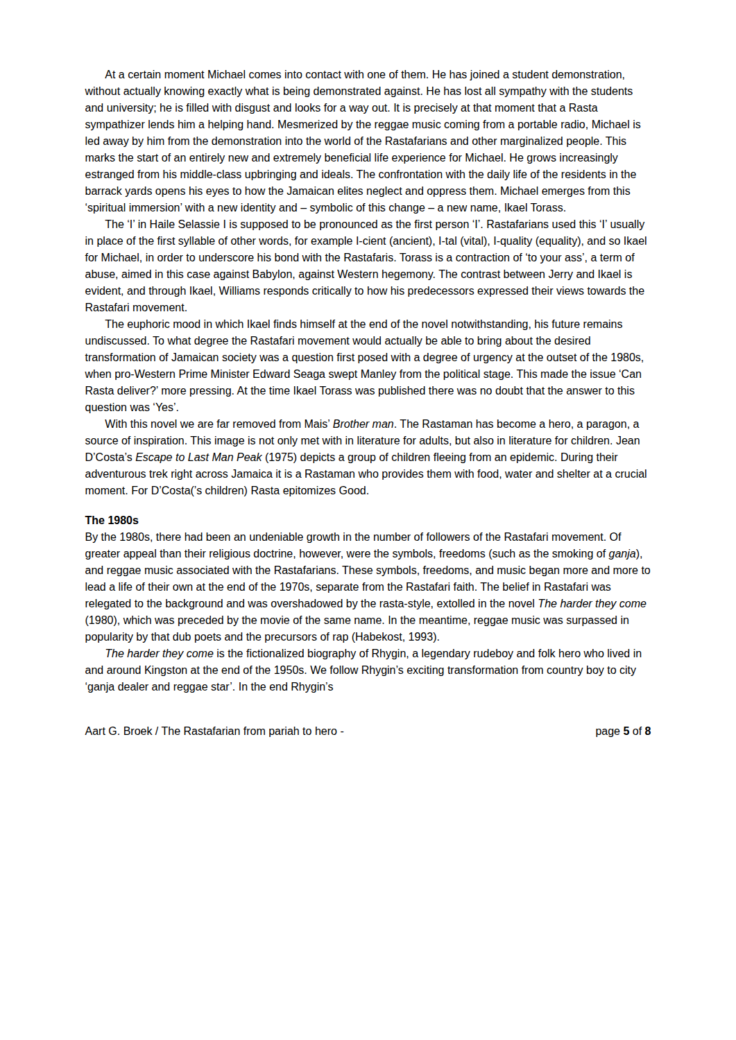At a certain moment Michael comes into contact with one of them. He has joined a student demonstration, without actually knowing exactly what is being demonstrated against. He has lost all sympathy with the students and university; he is filled with disgust and looks for a way out. It is precisely at that moment that a Rasta sympathizer lends him a helping hand. Mesmerized by the reggae music coming from a portable radio, Michael is led away by him from the demonstration into the world of the Rastafarians and other marginalized people. This marks the start of an entirely new and extremely beneficial life experience for Michael. He grows increasingly estranged from his middle-class upbringing and ideals. The confrontation with the daily life of the residents in the barrack yards opens his eyes to how the Jamaican elites neglect and oppress them. Michael emerges from this ‘spiritual immersion’ with a new identity and – symbolic of this change – a new name, Ikael Torass.
The ‘I’ in Haile Selassie I is supposed to be pronounced as the first person ‘I’. Rastafarians used this ‘I’ usually in place of the first syllable of other words, for example I-cient (ancient), I-tal (vital), I-quality (equality), and so Ikael for Michael, in order to underscore his bond with the Rastafaris. Torass is a contraction of ‘to your ass’, a term of abuse, aimed in this case against Babylon, against Western hegemony. The contrast between Jerry and Ikael is evident, and through Ikael, Williams responds critically to how his predecessors expressed their views towards the Rastafari movement.
The euphoric mood in which Ikael finds himself at the end of the novel notwithstanding, his future remains undiscussed. To what degree the Rastafari movement would actually be able to bring about the desired transformation of Jamaican society was a question first posed with a degree of urgency at the outset of the 1980s, when pro-Western Prime Minister Edward Seaga swept Manley from the political stage. This made the issue ‘Can Rasta deliver?’ more pressing. At the time Ikael Torass was published there was no doubt that the answer to this question was ‘Yes’.
With this novel we are far removed from Mais’ Brother man. The Rastaman has become a hero, a paragon, a source of inspiration. This image is not only met with in literature for adults, but also in literature for children. Jean D’Costa’s Escape to Last Man Peak (1975) depicts a group of children fleeing from an epidemic. During their adventurous trek right across Jamaica it is a Rastaman who provides them with food, water and shelter at a crucial moment. For D’Costa(’s children) Rasta epitomizes Good.
The 1980s
By the 1980s, there had been an undeniable growth in the number of followers of the Rastafari movement. Of greater appeal than their religious doctrine, however, were the symbols, freedoms (such as the smoking of ganja), and reggae music associated with the Rastafarians. These symbols, freedoms, and music began more and more to lead a life of their own at the end of the 1970s, separate from the Rastafari faith. The belief in Rastafari was relegated to the background and was overshadowed by the rasta-style, extolled in the novel The harder they come (1980), which was preceded by the movie of the same name. In the meantime, reggae music was surpassed in popularity by that dub poets and the precursors of rap (Habekost, 1993).
The harder they come is the fictionalized biography of Rhygin, a legendary rudeboy and folk hero who lived in and around Kingston at the end of the 1950s. We follow Rhygin’s exciting transformation from country boy to city ‘ganja dealer and reggae star’. In the end Rhygin’s
Aart G. Broek / The Rastafarian from pariah to hero - page 5 of 8